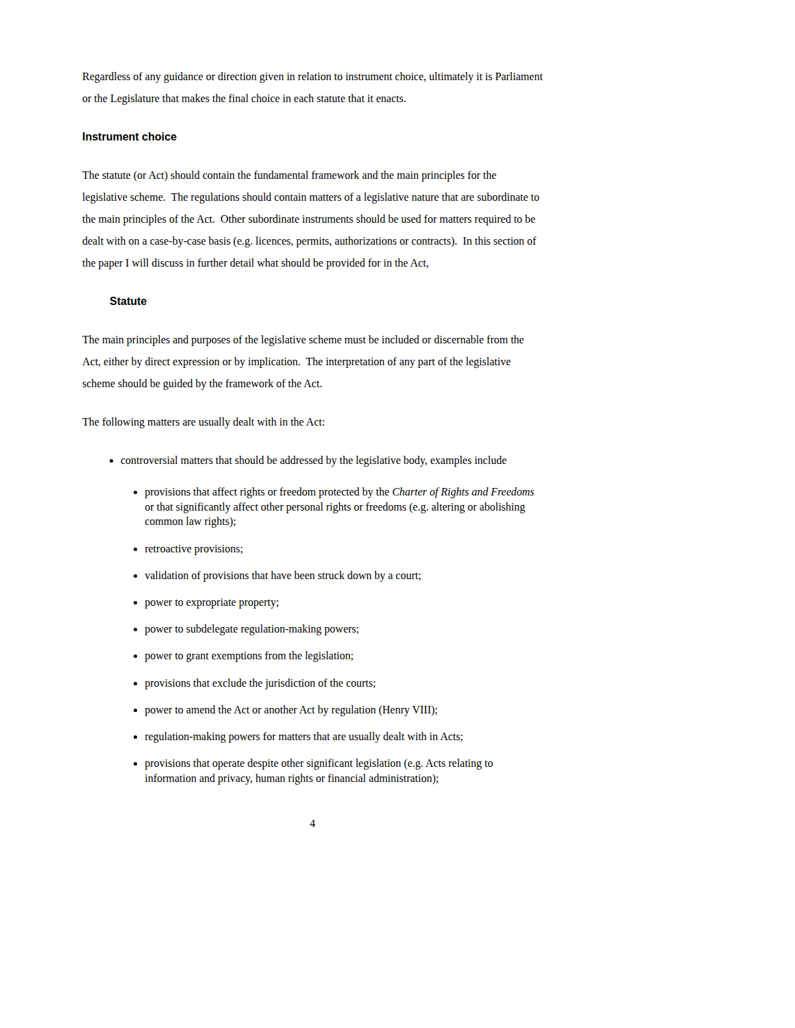Regardless of any guidance or direction given in relation to instrument choice, ultimately it is Parliament or the Legislature that makes the final choice in each statute that it enacts.
Instrument choice
The statute (or Act) should contain the fundamental framework and the main principles for the legislative scheme. The regulations should contain matters of a legislative nature that are subordinate to the main principles of the Act. Other subordinate instruments should be used for matters required to be dealt with on a case-by-case basis (e.g. licences, permits, authorizations or contracts). In this section of the paper I will discuss in further detail what should be provided for in the Act,
Statute
The main principles and purposes of the legislative scheme must be included or discernable from the Act, either by direct expression or by implication. The interpretation of any part of the legislative scheme should be guided by the framework of the Act.
The following matters are usually dealt with in the Act:
controversial matters that should be addressed by the legislative body, examples include
provisions that affect rights or freedom protected by the Charter of Rights and Freedoms or that significantly affect other personal rights or freedoms (e.g. altering or abolishing common law rights);
retroactive provisions;
validation of provisions that have been struck down by a court;
power to expropriate property;
power to subdelegate regulation-making powers;
power to grant exemptions from the legislation;
provisions that exclude the jurisdiction of the courts;
power to amend the Act or another Act by regulation (Henry VIII);
regulation-making powers for matters that are usually dealt with in Acts;
provisions that operate despite other significant legislation (e.g. Acts relating to information and privacy, human rights or financial administration);
4